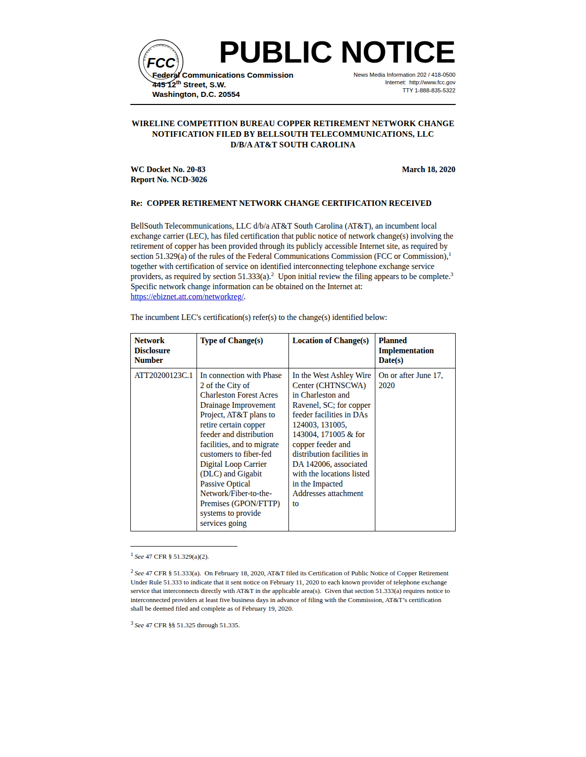FCC FEDERAL COMMUNICATIONS U S A
PUBLIC NOTICE
Federal Communications Commission
445 12th Street, S.W.
Washington, D.C. 20554
News Media Information 202 / 418-0500
Internet: http://www.fcc.gov
TTY 1-888-835-5322
Wireline Competition Bureau Copper Retirement Network Change
Notification Filed by BellSouth Telecommunications, LLC
d/b/a AT&T South Carolina
WC Docket No. 20-83
Report No. NCD-3026
March 18, 2020
Re: COPPER RETIREMENT NETWORK CHANGE CERTIFICATION RECEIVED
BellSouth Telecommunications, LLC d/b/a AT&T South Carolina (AT&T), an incumbent local exchange carrier (LEC), has filed certification that public notice of network change(s) involving the retirement of copper has been provided through its publicly accessible Internet site, as required by section 51.329(a) of the rules of the Federal Communications Commission (FCC or Commission),1 together with certification of service on identified interconnecting telephone exchange service providers, as required by section 51.333(a).2 Upon initial review the filing appears to be complete.3 Specific network change information can be obtained on the Internet at: https://ebiznet.att.com/networkreg/.
The incumbent LEC's certification(s) refer(s) to the change(s) identified below:
| Network Disclosure Number | Type of Change(s) | Location of Change(s) | Planned Implementation Date(s) |
| --- | --- | --- | --- |
| ATT20200123C.1 | In connection with Phase 2 of the City of Charleston Forest Acres Drainage Improvement Project, AT&T plans to retire certain copper feeder and distribution facilities, and to migrate customers to fiber-fed Digital Loop Carrier (DLC) and Gigabit Passive Optical Network/Fiber-to-the-Premises (GPON/FTTP) systems to provide services going | In the West Ashley Wire Center (CHTNSCWA) in Charleston and Ravenel, SC; for copper feeder facilities in DAs 124003, 131005, 143004, 171005 & for copper feeder and distribution facilities in DA 142006, associated with the locations listed in the Impacted Addresses attachment to | On or after June 17, 2020 |
1 See 47 CFR § 51.329(a)(2).
2 See 47 CFR § 51.333(a). On February 18, 2020, AT&T filed its Certification of Public Notice of Copper Retirement Under Rule 51.333 to indicate that it sent notice on February 11, 2020 to each known provider of telephone exchange service that interconnects directly with AT&T in the applicable area(s). Given that section 51.333(a) requires notice to interconnected providers at least five business days in advance of filing with the Commission, AT&T’s certification shall be deemed filed and complete as of February 19, 2020.
3 See 47 CFR §§ 51.325 through 51.335.